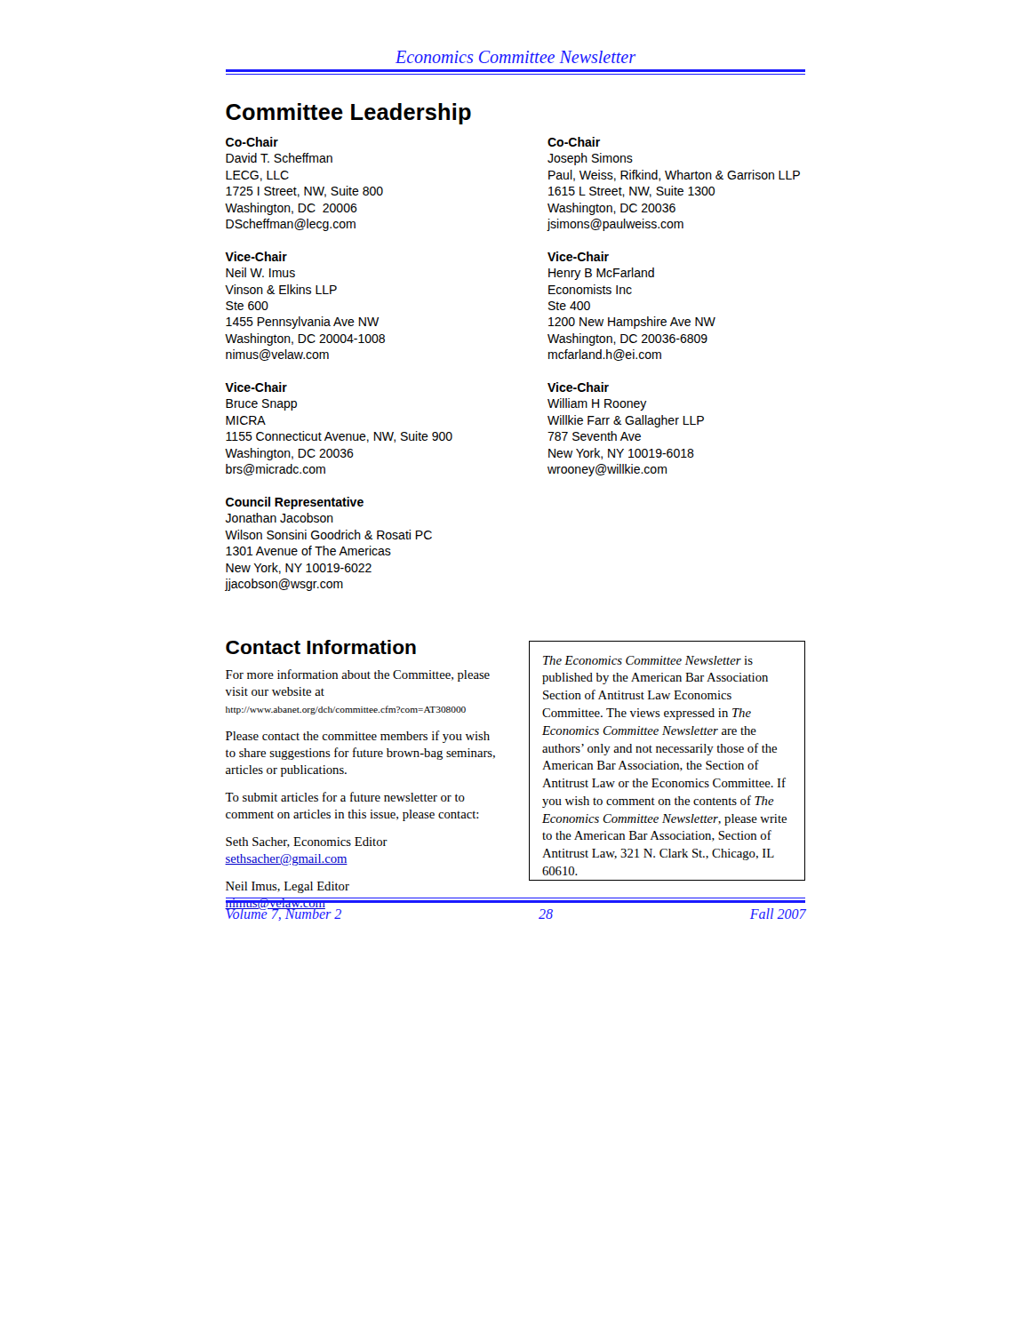Economics Committee Newsletter
Committee Leadership
| Co-Chair David T. Scheffman LECG, LLC 1725 I Street, NW, Suite 800 Washington, DC 20006 DScheffman@lecg.com | Co-Chair Joseph Simons Paul, Weiss, Rifkind, Wharton & Garrison LLP 1615 L Street, NW, Suite 1300 Washington, DC 20036 jsimons@paulweiss.com |
| Vice-Chair Neil W. Imus Vinson & Elkins LLP Ste 600 1455 Pennsylvania Ave NW Washington, DC 20004-1008 nimus@velaw.com | Vice-Chair Henry B McFarland Economists Inc Ste 400 1200 New Hampshire Ave NW Washington, DC 20036-6809 mcfarland.h@ei.com |
| Vice-Chair Bruce Snapp MICRA 1155 Connecticut Avenue, NW, Suite 900 Washington, DC 20036 brs@micradc.com | Vice-Chair William H Rooney Willkie Farr & Gallagher LLP 787 Seventh Ave New York, NY 10019-6018 wrooney@willkie.com |
| Council Representative Jonathan Jacobson Wilson Sonsini Goodrich & Rosati PC 1301 Avenue of The Americas New York, NY 10019-6022 jjacobson@wsgr.com | |
Contact Information
For more information about the Committee, please visit our website at
http://www.abanet.org/dch/committee.cfm?com=AT308000
Please contact the committee members if you wish to share suggestions for future brown-bag seminars, articles or publications.
To submit articles for a future newsletter or to comment on articles in this issue, please contact:
Seth Sacher, Economics Editor
sethsacher@gmail.com
Neil Imus, Legal Editor
nimus@velaw.com
The Economics Committee Newsletter is published by the American Bar Association Section of Antitrust Law Economics Committee. The views expressed in The Economics Committee Newsletter are the authors’ only and not necessarily those of the American Bar Association, the Section of Antitrust Law or the Economics Committee. If you wish to comment on the contents of The Economics Committee Newsletter, please write to the American Bar Association, Section of Antitrust Law, 321 N. Clark St., Chicago, IL 60610.
Volume 7, Number 2 28 Fall 2007